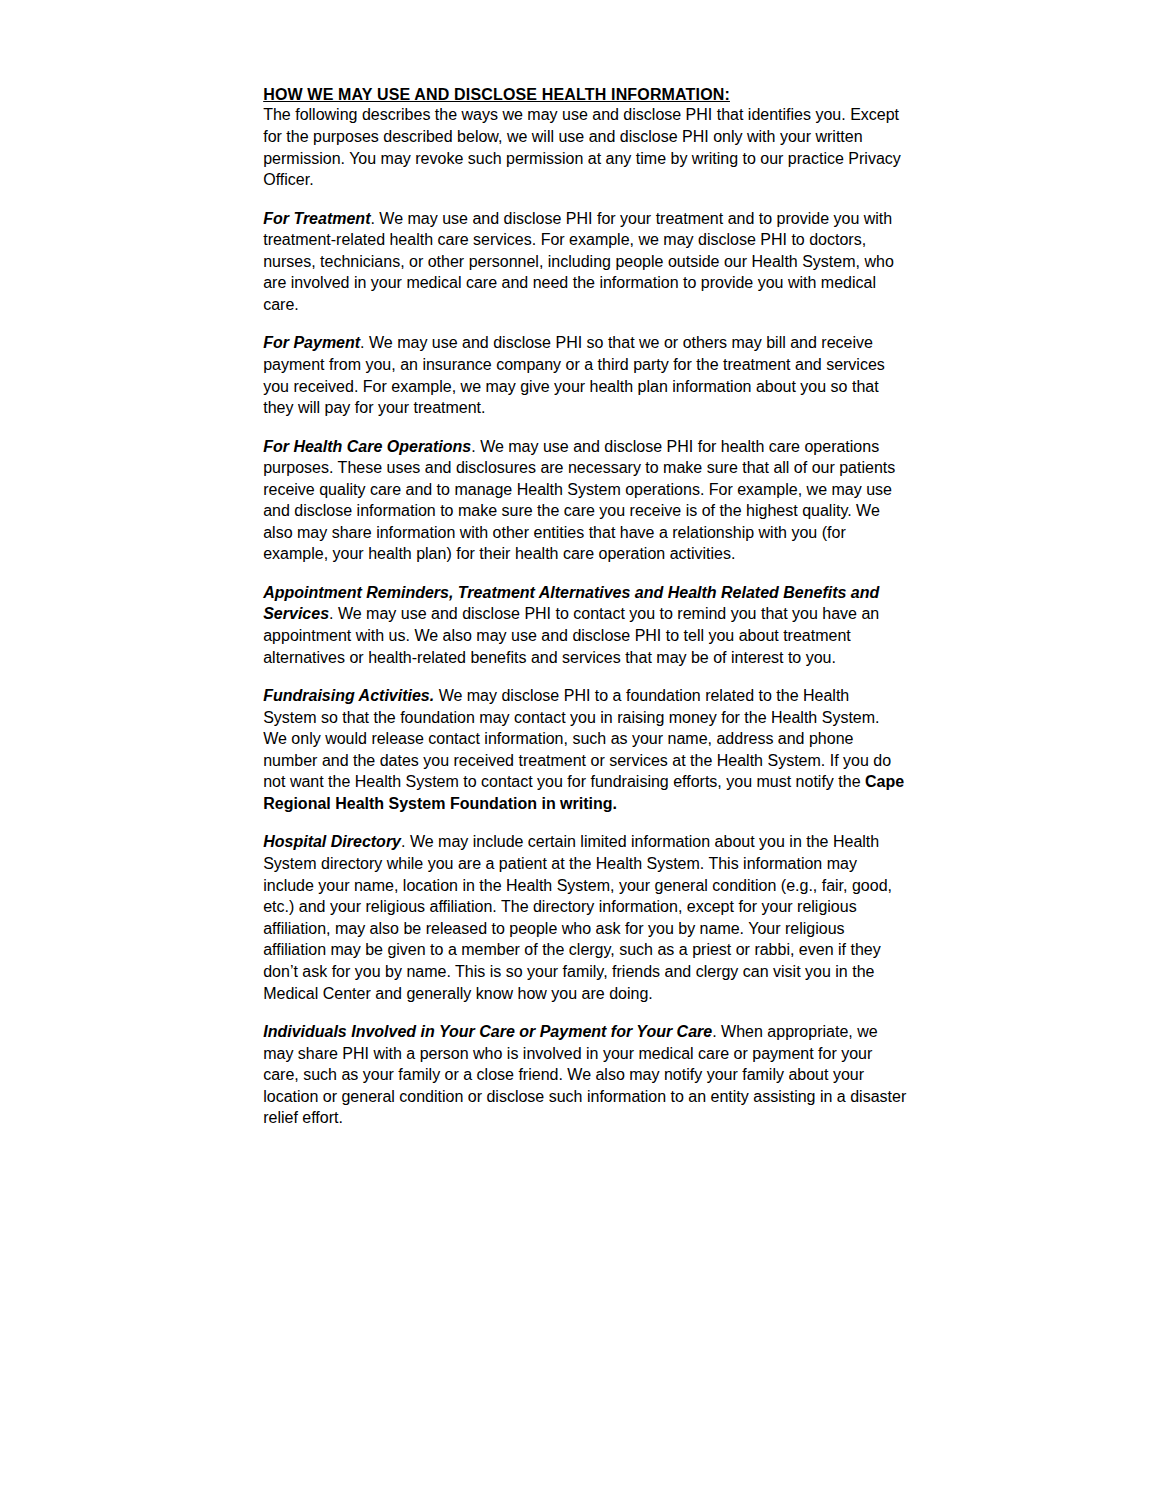HOW WE MAY USE AND DISCLOSE HEALTH INFORMATION:
The following describes the ways we may use and disclose PHI that identifies you. Except for the purposes described below, we will use and disclose PHI only with your written permission. You may revoke such permission at any time by writing to our practice Privacy Officer.
For Treatment. We may use and disclose PHI for your treatment and to provide you with treatment-related health care services. For example, we may disclose PHI to doctors, nurses, technicians, or other personnel, including people outside our Health System, who are involved in your medical care and need the information to provide you with medical care.
For Payment. We may use and disclose PHI so that we or others may bill and receive payment from you, an insurance company or a third party for the treatment and services you received. For example, we may give your health plan information about you so that they will pay for your treatment.
For Health Care Operations. We may use and disclose PHI for health care operations purposes. These uses and disclosures are necessary to make sure that all of our patients receive quality care and to manage Health System operations. For example, we may use and disclose information to make sure the care you receive is of the highest quality. We also may share information with other entities that have a relationship with you (for example, your health plan) for their health care operation activities.
Appointment Reminders, Treatment Alternatives and Health Related Benefits and Services. We may use and disclose PHI to contact you to remind you that you have an appointment with us. We also may use and disclose PHI to tell you about treatment alternatives or health-related benefits and services that may be of interest to you.
Fundraising Activities. We may disclose PHI to a foundation related to the Health System so that the foundation may contact you in raising money for the Health System. We only would release contact information, such as your name, address and phone number and the dates you received treatment or services at the Health System. If you do not want the Health System to contact you for fundraising efforts, you must notify the Cape Regional Health System Foundation in writing.
Hospital Directory. We may include certain limited information about you in the Health System directory while you are a patient at the Health System. This information may include your name, location in the Health System, your general condition (e.g., fair, good, etc.) and your religious affiliation. The directory information, except for your religious affiliation, may also be released to people who ask for you by name. Your religious affiliation may be given to a member of the clergy, such as a priest or rabbi, even if they don’t ask for you by name. This is so your family, friends and clergy can visit you in the Medical Center and generally know how you are doing.
Individuals Involved in Your Care or Payment for Your Care. When appropriate, we may share PHI with a person who is involved in your medical care or payment for your care, such as your family or a close friend. We also may notify your family about your location or general condition or disclose such information to an entity assisting in a disaster relief effort.